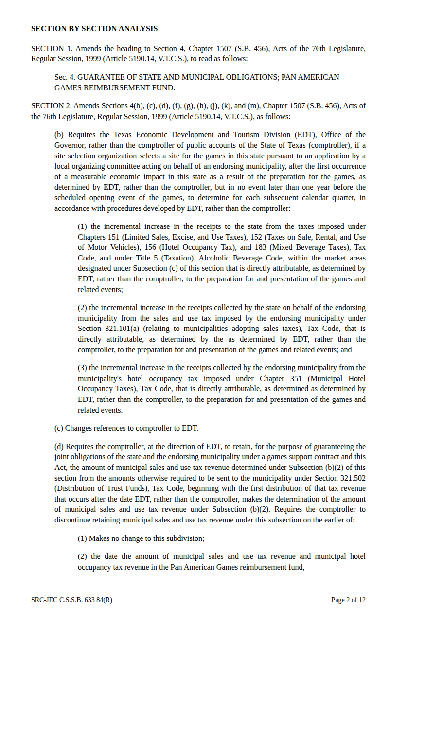SECTION BY SECTION ANALYSIS
SECTION 1. Amends the heading to Section 4, Chapter 1507 (S.B. 456), Acts of the 76th Legislature, Regular Session, 1999 (Article 5190.14, V.T.C.S.), to read as follows:
Sec. 4. GUARANTEE OF STATE AND MUNICIPAL OBLIGATIONS; PAN AMERICAN GAMES REIMBURSEMENT FUND.
SECTION 2. Amends Sections 4(b), (c), (d), (f), (g), (h), (j), (k), and (m), Chapter 1507 (S.B. 456), Acts of the 76th Legislature, Regular Session, 1999 (Article 5190.14, V.T.C.S.), as follows:
(b) Requires the Texas Economic Development and Tourism Division (EDT), Office of the Governor, rather than the comptroller of public accounts of the State of Texas (comptroller), if a site selection organization selects a site for the games in this state pursuant to an application by a local organizing committee acting on behalf of an endorsing municipality, after the first occurrence of a measurable economic impact in this state as a result of the preparation for the games, as determined by EDT, rather than the comptroller, but in no event later than one year before the scheduled opening event of the games, to determine for each subsequent calendar quarter, in accordance with procedures developed by EDT, rather than the comptroller:
(1) the incremental increase in the receipts to the state from the taxes imposed under Chapters 151 (Limited Sales, Excise, and Use Taxes), 152 (Taxes on Sale, Rental, and Use of Motor Vehicles), 156 (Hotel Occupancy Tax), and 183 (Mixed Beverage Taxes), Tax Code, and under Title 5 (Taxation), Alcoholic Beverage Code, within the market areas designated under Subsection (c) of this section that is directly attributable, as determined by EDT, rather than the comptroller, to the preparation for and presentation of the games and related events;
(2) the incremental increase in the receipts collected by the state on behalf of the endorsing municipality from the sales and use tax imposed by the endorsing municipality under Section 321.101(a) (relating to municipalities adopting sales taxes), Tax Code, that is directly attributable, as determined by the as determined by EDT, rather than the comptroller, to the preparation for and presentation of the games and related events; and
(3) the incremental increase in the receipts collected by the endorsing municipality from the municipality's hotel occupancy tax imposed under Chapter 351 (Municipal Hotel Occupancy Taxes), Tax Code, that is directly attributable, as determined as determined by EDT, rather than the comptroller, to the preparation for and presentation of the games and related events.
(c) Changes references to comptroller to EDT.
(d) Requires the comptroller, at the direction of EDT, to retain, for the purpose of guaranteeing the joint obligations of the state and the endorsing municipality under a games support contract and this Act, the amount of municipal sales and use tax revenue determined under Subsection (b)(2) of this section from the amounts otherwise required to be sent to the municipality under Section 321.502 (Distribution of Trust Funds), Tax Code, beginning with the first distribution of that tax revenue that occurs after the date EDT, rather than the comptroller, makes the determination of the amount of municipal sales and use tax revenue under Subsection (b)(2). Requires the comptroller to discontinue retaining municipal sales and use tax revenue under this subsection on the earlier of:
(1) Makes no change to this subdivision;
(2) the date the amount of municipal sales and use tax revenue and municipal hotel occupancy tax revenue in the Pan American Games reimbursement fund,
SRC-JEC C.S.S.B. 633 84(R)
Page 2 of 12